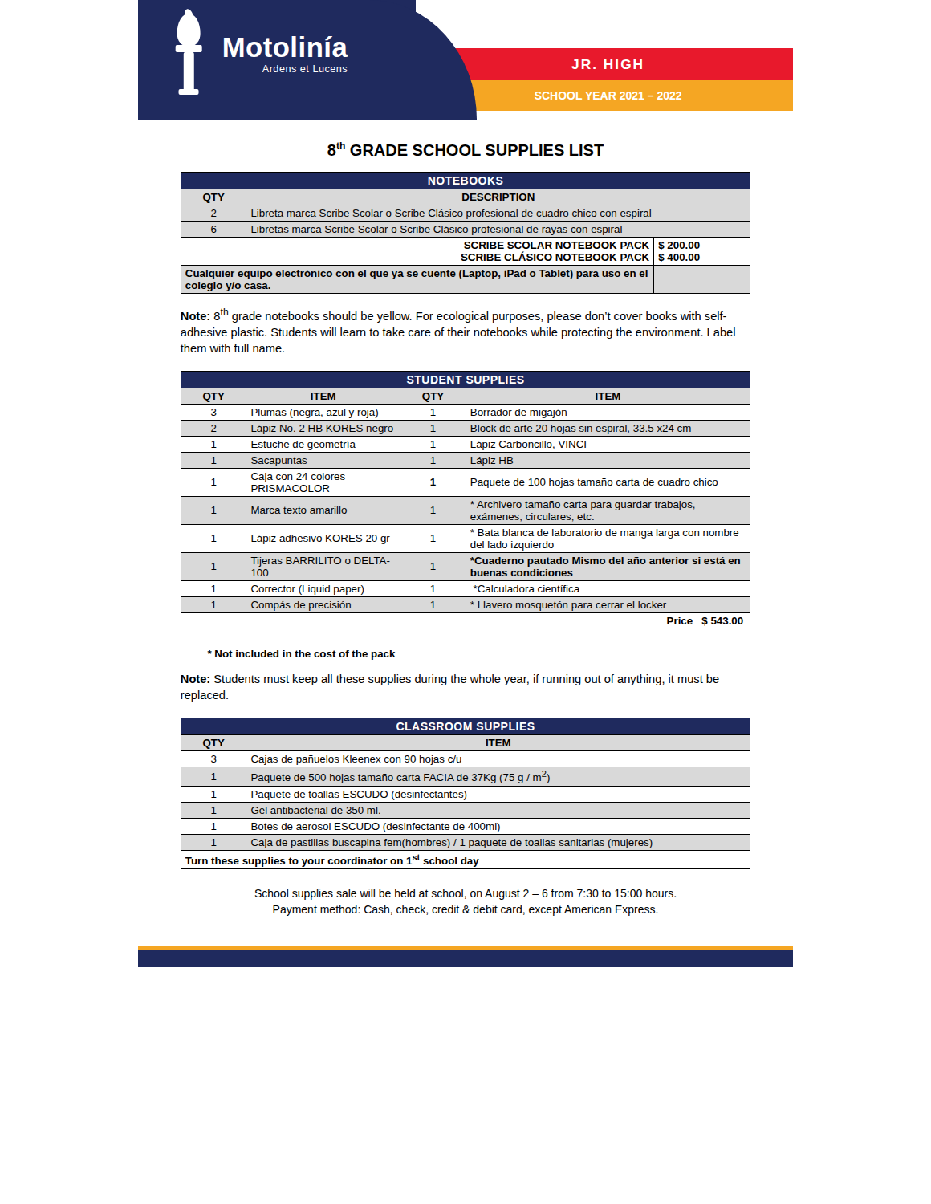JR. HIGH
SCHOOL YEAR 2021 – 2022
Motolinía
Ardens et Lucens
8th GRADE SCHOOL SUPPLIES LIST
| NOTEBOOKS |
| --- |
| QTY | DESCRIPTION |
| 2 | Libreta marca Scribe Scolar o Scribe Clásico profesional de cuadro chico con espiral |
| 6 | Libretas marca Scribe Scolar o Scribe Clásico profesional de rayas con espiral |
| SCRIBE SCOLAR NOTEBOOK PACK SCRIBE CLÁSICO NOTEBOOK PACK | $ 200.00 $ 400.00 |
| Cualquier equipo electrónico con el que ya se cuente (Laptop, iPad o Tablet) para uso en el colegio y/o casa. | |
Note: 8th grade notebooks should be yellow. For ecological purposes, please don’t cover books with self-adhesive plastic. Students will learn to take care of their notebooks while protecting the environment. Label them with full name.
| STUDENT SUPPLIES |
| --- |
| QTY | ITEM | QTY | ITEM |
| 3 | Plumas (negra, azul y roja) | 1 | Borrador de migajón |
| 2 | Lápiz No. 2 HB KORES negro | 1 | Block de arte 20 hojas sin espiral, 33.5 x24 cm |
| 1 | Estuche de geometría | 1 | Lápiz Carboncillo, VINCI |
| 1 | Sacapuntas | 1 | Lápiz HB |
| 1 | Caja con 24 colores PRISMACOLOR | 1 | Paquete de 100 hojas tamaño carta de cuadro chico |
| 1 | Marca texto amarillo | 1 | * Archivero tamaño carta para guardar trabajos, exámenes, circulares, etc. |
| 1 | Lápiz adhesivo KORES 20 gr | 1 | * Bata blanca de laboratorio de manga larga con nombre del lado izquierdo |
| 1 | Tijeras BARRILITO o DELTA-100 | 1 | *Cuaderno pautado Mismo del año anterior si está en buenas condiciones |
| 1 | Corrector (Liquid paper) | 1 | *Calculadora científica |
| 1 | Compás de precisión | 1 | * Llavero mosquetón para cerrar el locker |
| Price $ 543.00 |
* Not included in the cost of the pack
Note: Students must keep all these supplies during the whole year, if running out of anything, it must be replaced.
| CLASSROOM SUPPLIES |
| --- |
| QTY | ITEM |
| 3 | Cajas de pañuelos Kleenex con 90 hojas c/u |
| 1 | Paquete de 500 hojas tamaño carta FACIA de 37Kg (75 g / m 2 ) |
| 1 | Paquete de toallas ESCUDO (desinfectantes) |
| 1 | Gel antibacterial de 350 ml. |
| 1 | Botes de aerosol ESCUDO (desinfectante de 400ml) |
| 1 | Caja de pastillas buscapina fem(hombres) / 1 paquete de toallas sanitarias (mujeres) |
| Turn these supplies to your coordinator on 1 st school day |
School supplies sale will be held at school, on August 2 – 6 from 7:30 to 15:00 hours.
Payment method: Cash, check, credit & debit card, except American Express.